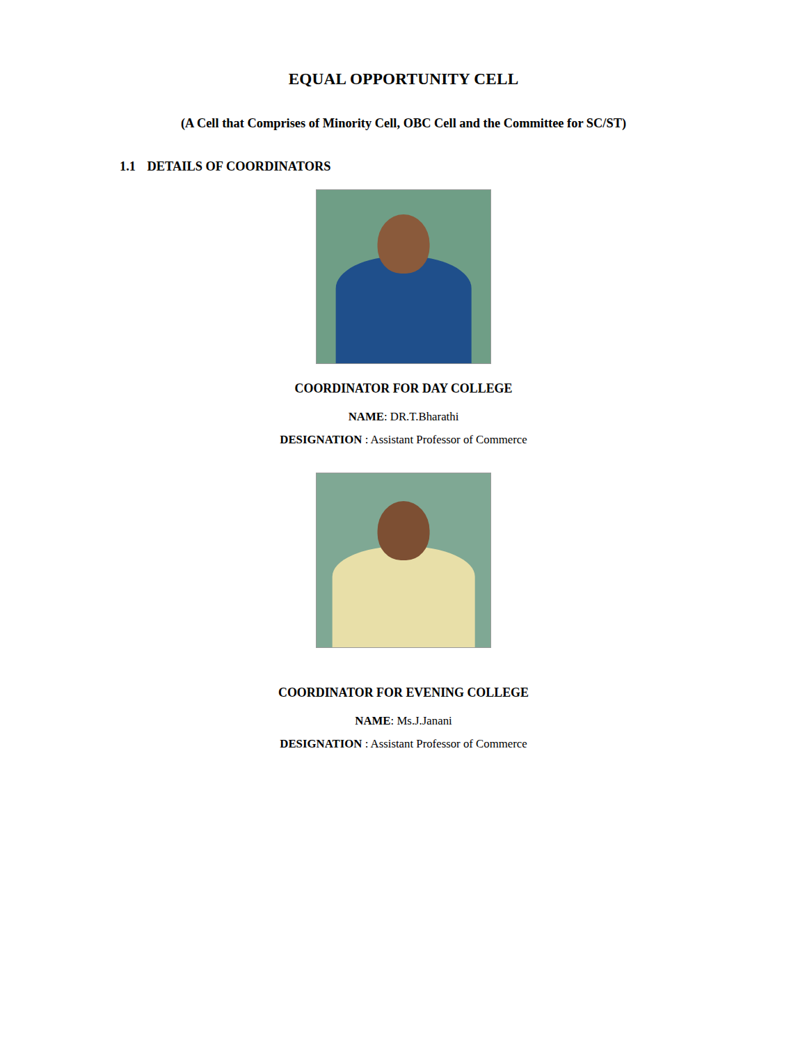EQUAL OPPORTUNITY CELL
(A Cell that Comprises of Minority Cell, OBC Cell and the Committee for SC/ST)
1.1 DETAILS OF COORDINATORS
COORDINATOR FOR DAY COLLEGE
NAME: DR.T.Bharathi
DESIGNATION : Assistant Professor of Commerce
COORDINATOR FOR EVENING COLLEGE
NAME: Ms.J.Janani
DESIGNATION : Assistant Professor of Commerce